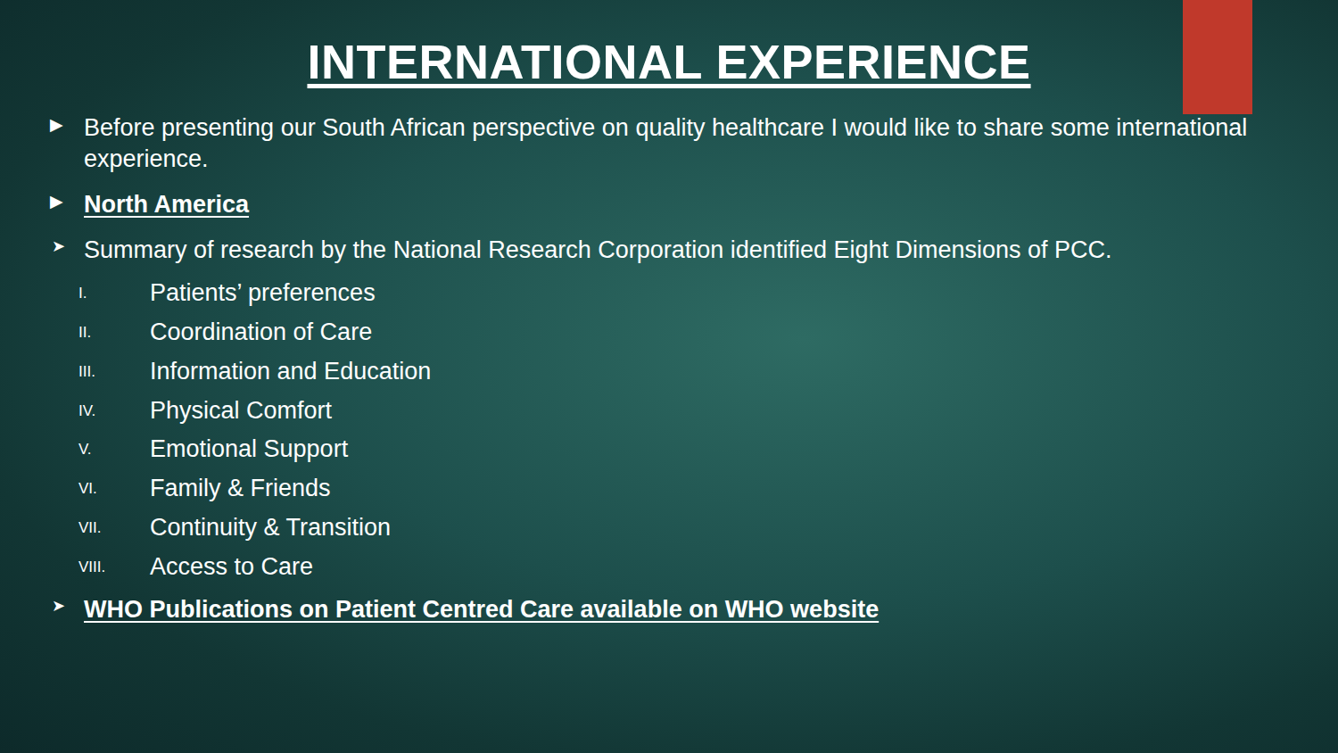INTERNATIONAL EXPERIENCE
Before presenting our South African perspective on quality healthcare I would like to share some international experience.
North America
Summary of research by the National Research Corporation identified Eight Dimensions of PCC.
Patients’ preferences
Coordination of Care
Information and Education
Physical Comfort
Emotional Support
Family & Friends
Continuity & Transition
Access to Care
WHO Publications on Patient Centred Care available on WHO website